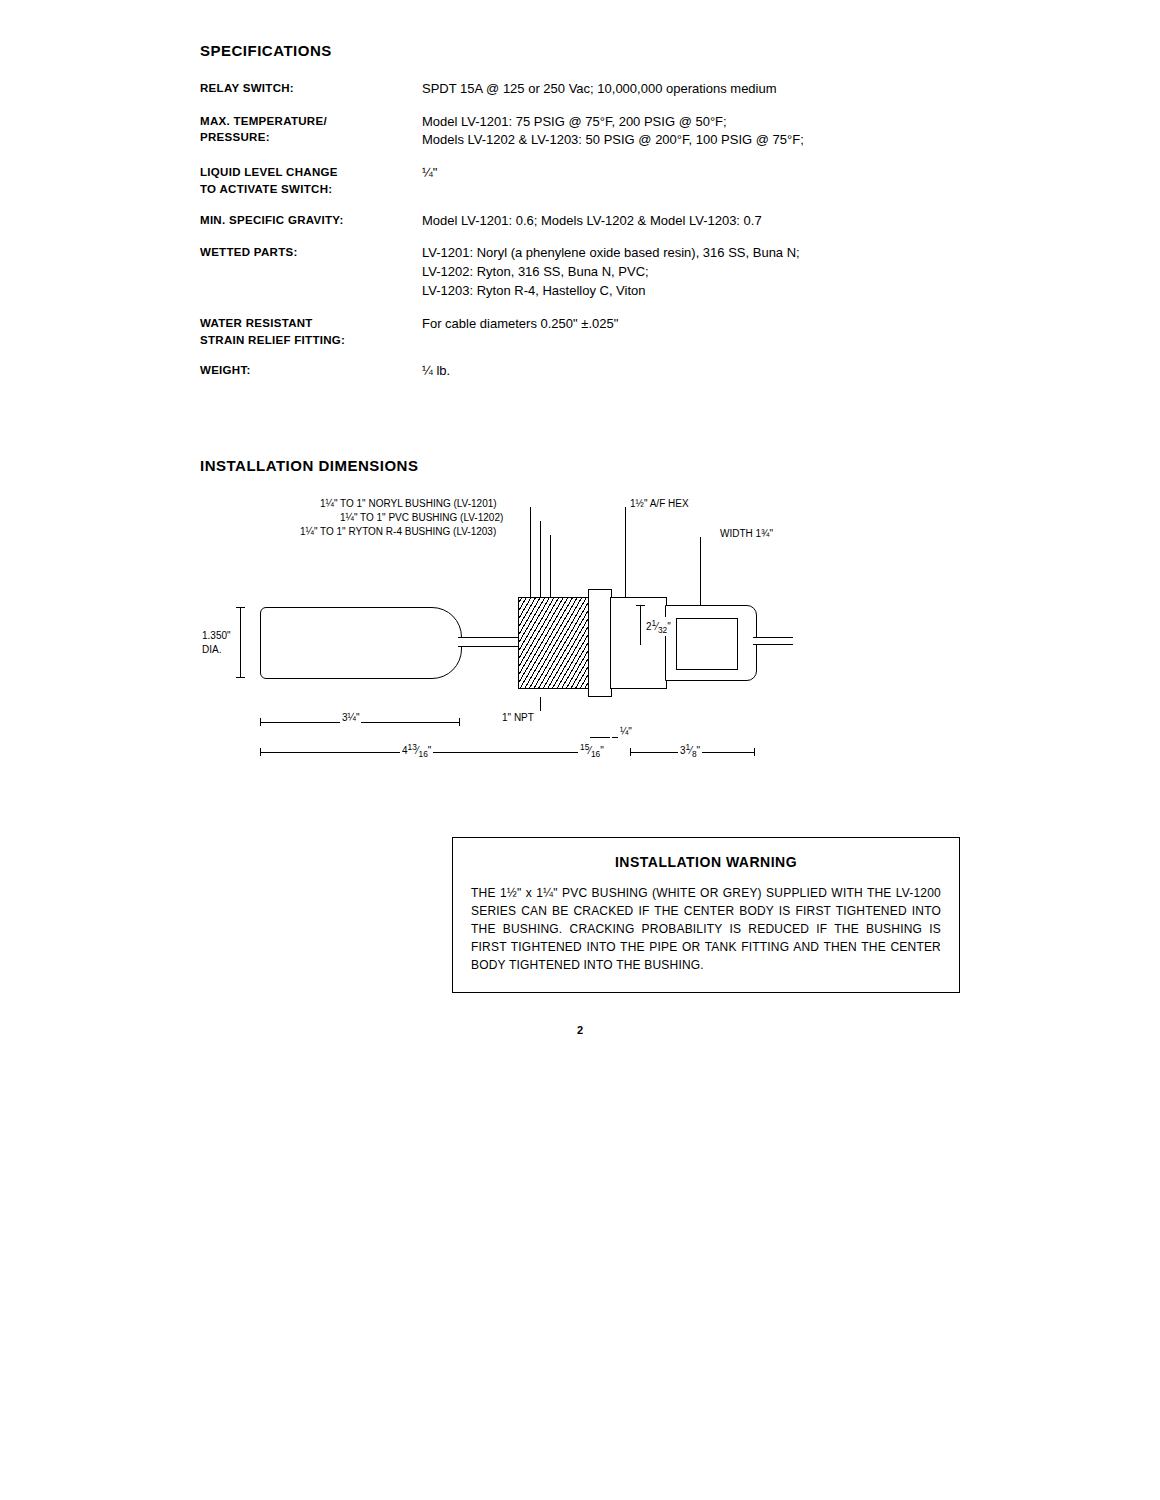SPECIFICATIONS
| RELAY SWITCH: | SPDT 15A @ 125 or 250 Vac; 10,000,000 operations medium |
| MAX. TEMPERATURE/ PRESSURE: | Model LV-1201: 75 PSIG @ 75°F, 200 PSIG @ 50°F; Models LV-1202 & LV-1203: 50 PSIG @ 200°F, 100 PSIG @ 75°F; |
| LIQUID LEVEL CHANGE TO ACTIVATE SWITCH: | ¼" |
| MIN. SPECIFIC GRAVITY: | Model LV-1201: 0.6; Models LV-1202 & Model LV-1203: 0.7 |
| WETTED PARTS: | LV-1201: Noryl (a phenylene oxide based resin), 316 SS, Buna N; LV-1202: Ryton, 316 SS, Buna N, PVC; LV-1203: Ryton R-4, Hastelloy C, Viton |
| WATER RESISTANT STRAIN RELIEF FITTING: | For cable diameters 0.250" ±.025" |
| WEIGHT: | ¼ lb. |
INSTALLATION DIMENSIONS
1¼" TO 1" NORYL BUSHING (LV-1201)
1¼" TO 1" PVC BUSHING (LV-1202)
1¼" TO 1" RYTON R-4 BUSHING (LV-1203)
1½" A/F HEX
WIDTH 1¾"
1.350"
DIA.
3¼"
1" NPT
413⁄16"
15⁄16"
¼"
31⁄8"
21⁄32"
INSTALLATION WARNING
THE 1½" x 1¼" PVC BUSHING (WHITE OR GREY) SUPPLIED WITH THE LV-1200 SERIES CAN BE CRACKED IF THE CENTER BODY IS FIRST TIGHTENED INTO THE BUSHING. CRACKING PROBABILITY IS REDUCED IF THE BUSHING IS FIRST TIGHTENED INTO THE PIPE OR TANK FITTING AND THEN THE CENTER BODY TIGHTENED INTO THE BUSHING.
2